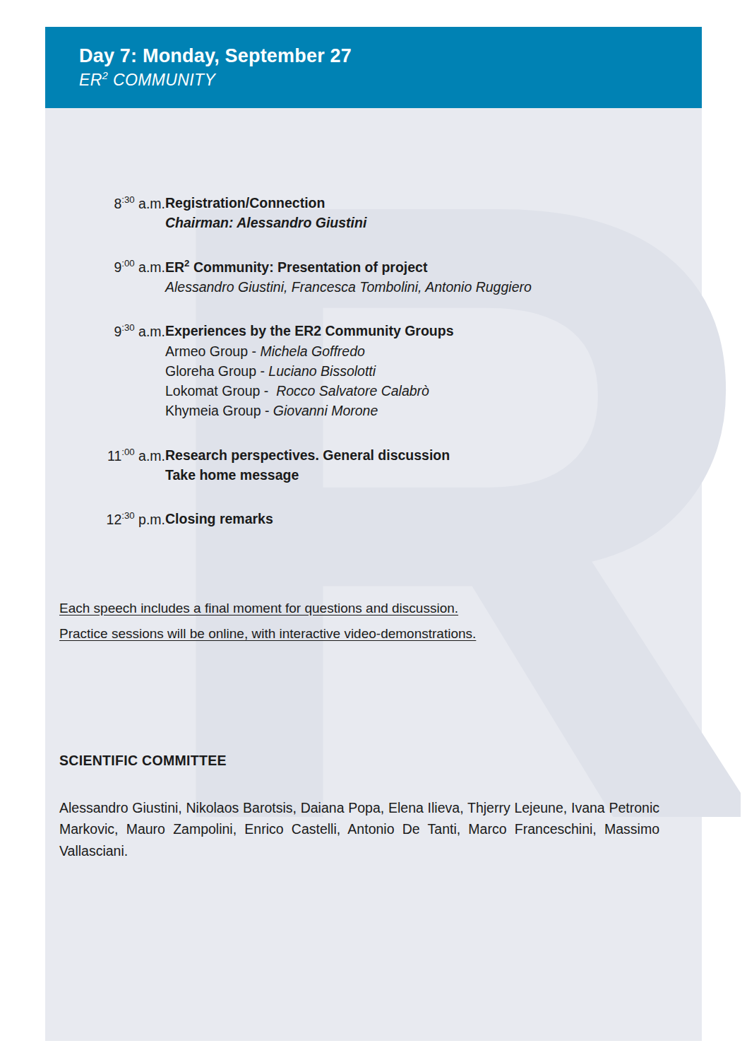Day 7: Monday, September 27
ER2 COMMUNITY
R
| 8 :30 a.m. | Registration/Connection Chairman: Alessandro Giustini |
| 9 :00 a.m. | ER 2 Community: Presentation of project Alessandro Giustini, Francesca Tombolini, Antonio Ruggiero |
| 9 :30 a.m. | Experiences by the ER2 Community Groups Armeo Group - Michela Goffredo Gloreha Group - Luciano Bissolotti Lokomat Group - Rocco Salvatore Calabrò Khymeia Group - Giovanni Morone |
| 11 :00 a.m. | Research perspectives. General discussion Take home message |
| 12 :30 p.m. | Closing remarks |
Each speech includes a final moment for questions and discussion.
Practice sessions will be online, with interactive video-demonstrations.
SCIENTIFIC COMMITTEE
Alessandro Giustini, Nikolaos Barotsis, Daiana Popa, Elena Ilieva, Thjerry Lejeune, Ivana Petronic Markovic, Mauro Zampolini, Enrico Castelli, Antonio De Tanti, Marco Franceschini, Massimo Vallasciani.